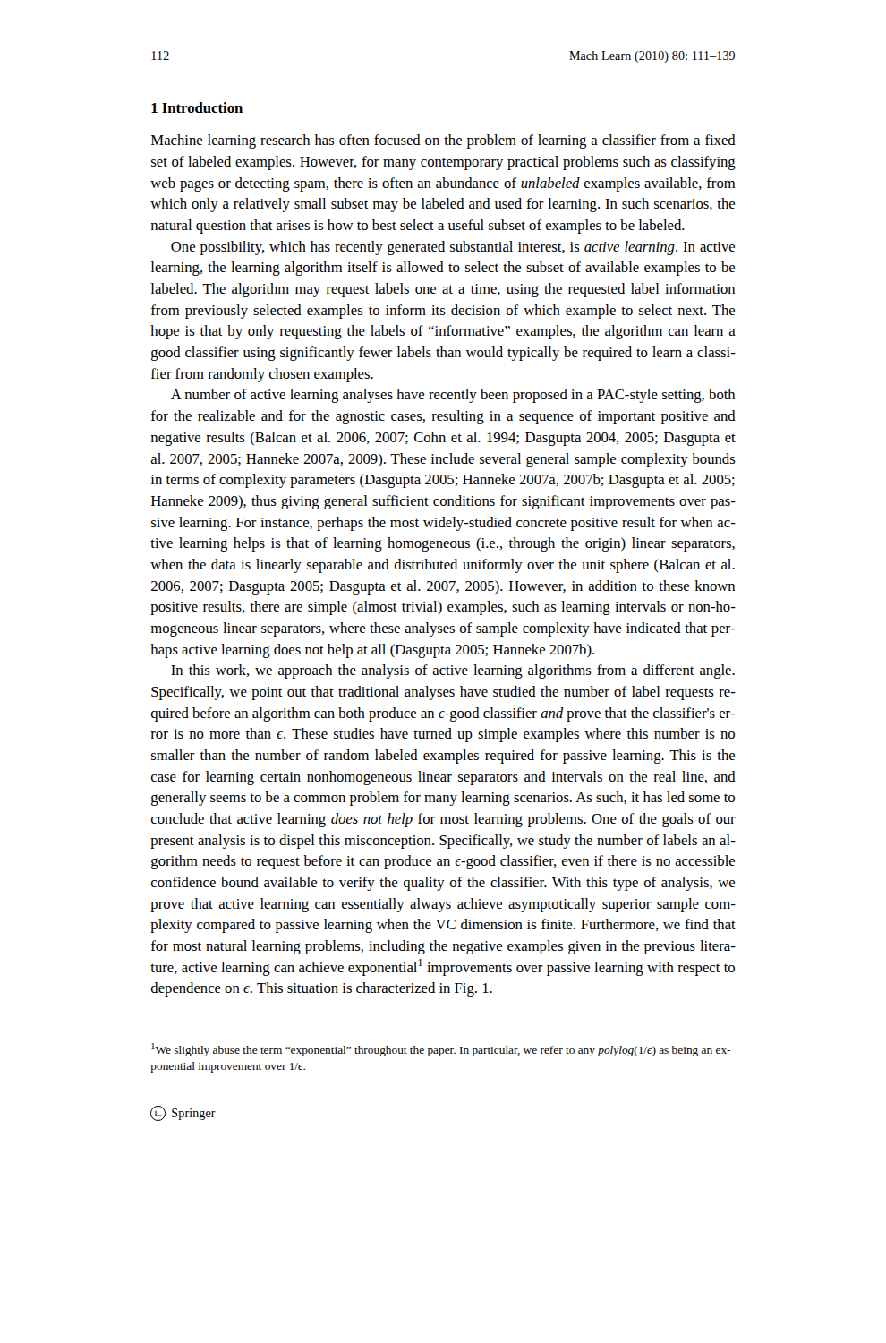112 Mach Learn (2010) 80: 111–139
1 Introduction
Machine learning research has often focused on the problem of learning a classifier from a fixed set of labeled examples. However, for many contemporary practical problems such as classifying web pages or detecting spam, there is often an abundance of unlabeled examples available, from which only a relatively small subset may be labeled and used for learning. In such scenarios, the natural question that arises is how to best select a useful subset of examples to be labeled.
One possibility, which has recently generated substantial interest, is active learning. In active learning, the learning algorithm itself is allowed to select the subset of available examples to be labeled. The algorithm may request labels one at a time, using the requested label information from previously selected examples to inform its decision of which example to select next. The hope is that by only requesting the labels of “informative” examples, the algorithm can learn a good classifier using significantly fewer labels than would typically be required to learn a classifier from randomly chosen examples.
A number of active learning analyses have recently been proposed in a PAC-style setting, both for the realizable and for the agnostic cases, resulting in a sequence of important positive and negative results (Balcan et al. 2006, 2007; Cohn et al. 1994; Dasgupta 2004, 2005; Dasgupta et al. 2007, 2005; Hanneke 2007a, 2009). These include several general sample complexity bounds in terms of complexity parameters (Dasgupta 2005; Hanneke 2007a, 2007b; Dasgupta et al. 2005; Hanneke 2009), thus giving general sufficient conditions for significant improvements over passive learning. For instance, perhaps the most widely-studied concrete positive result for when active learning helps is that of learning homogeneous (i.e., through the origin) linear separators, when the data is linearly separable and distributed uniformly over the unit sphere (Balcan et al. 2006, 2007; Dasgupta 2005; Dasgupta et al. 2007, 2005). However, in addition to these known positive results, there are simple (almost trivial) examples, such as learning intervals or non-homogeneous linear separators, where these analyses of sample complexity have indicated that perhaps active learning does not help at all (Dasgupta 2005; Hanneke 2007b).
In this work, we approach the analysis of active learning algorithms from a different angle. Specifically, we point out that traditional analyses have studied the number of label requests required before an algorithm can both produce an ϵ-good classifier and prove that the classifier's error is no more than ϵ. These studies have turned up simple examples where this number is no smaller than the number of random labeled examples required for passive learning. This is the case for learning certain nonhomogeneous linear separators and intervals on the real line, and generally seems to be a common problem for many learning scenarios. As such, it has led some to conclude that active learning does not help for most learning problems. One of the goals of our present analysis is to dispel this misconception. Specifically, we study the number of labels an algorithm needs to request before it can produce an ϵ-good classifier, even if there is no accessible confidence bound available to verify the quality of the classifier. With this type of analysis, we prove that active learning can essentially always achieve asymptotically superior sample complexity compared to passive learning when the VC dimension is finite. Furthermore, we find that for most natural learning problems, including the negative examples given in the previous literature, active learning can achieve exponential1 improvements over passive learning with respect to dependence on ϵ. This situation is characterized in Fig. 1.
1We slightly abuse the term “exponential” throughout the paper. In particular, we refer to any polylog(1/ϵ) as being an exponential improvement over 1/ϵ.
Springer